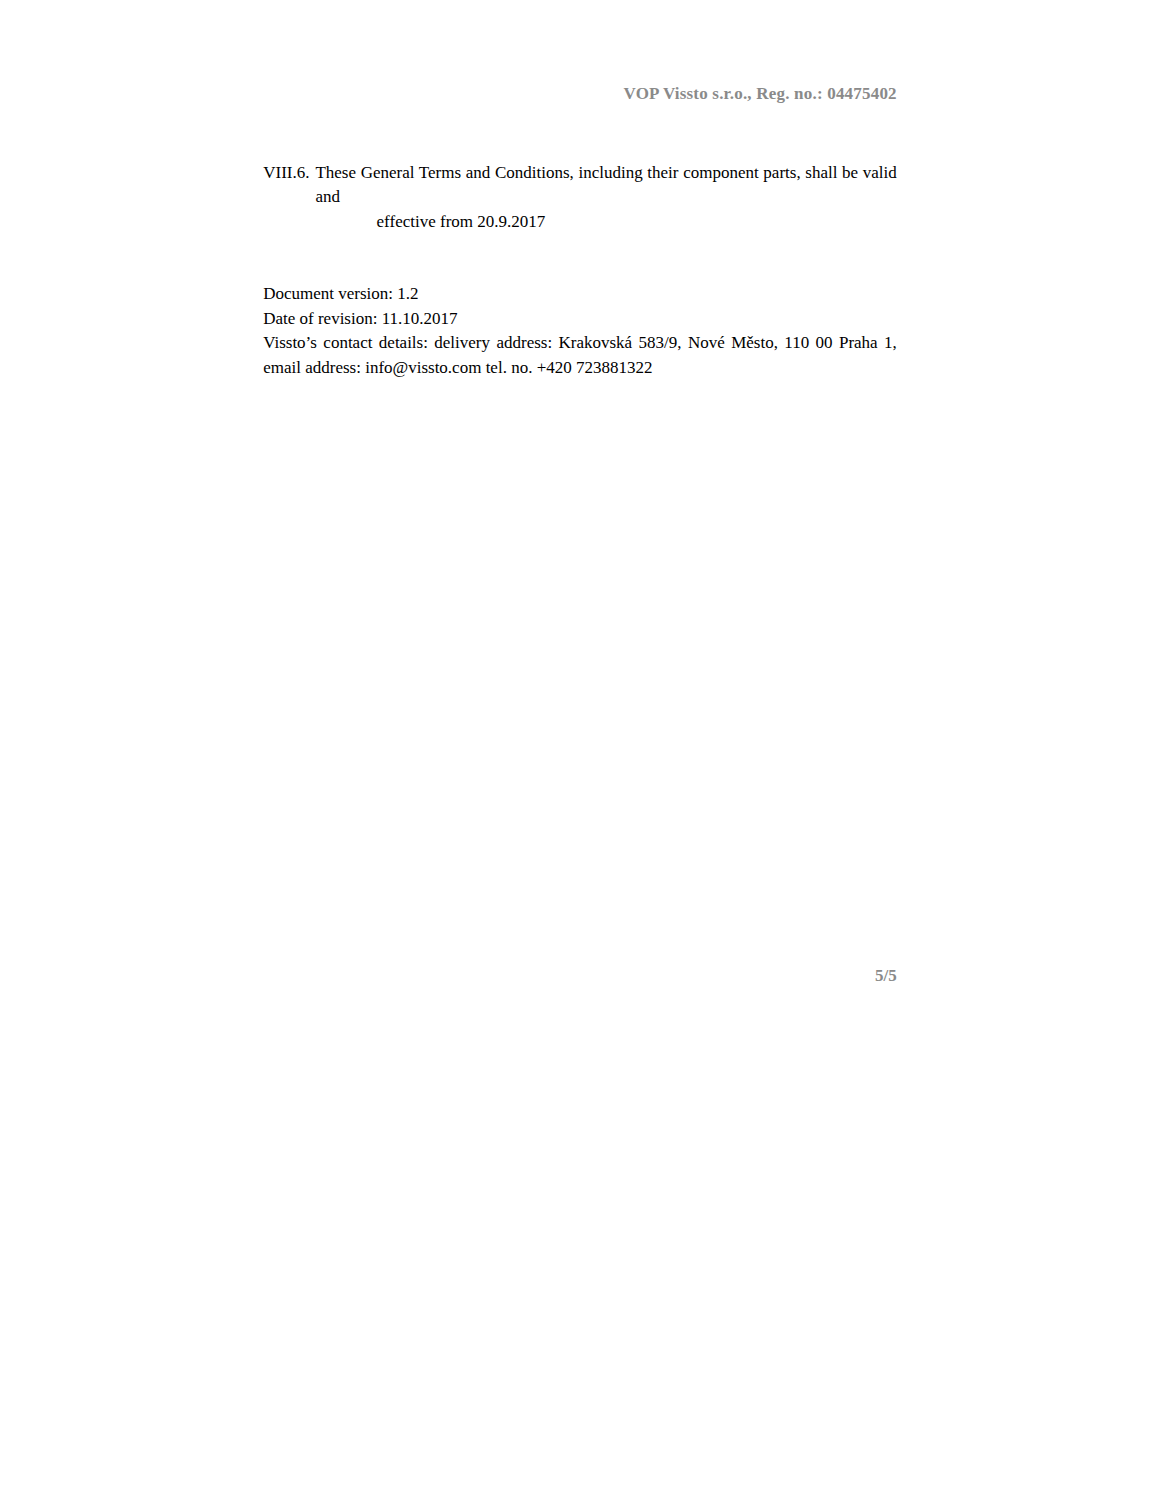VOP Vissto s.r.o., Reg. no.: 04475402
VIII.6.
These General Terms and Conditions, including their component parts, shall be valid and effective from 20.9.2017
Document version: 1.2
Date of revision: 11.10.2017
Vissto’s contact details: delivery address: Krakovská 583/9, Nové Město, 110 00 Praha 1, email address: info@vissto.com tel. no. +420 723881322
5/5